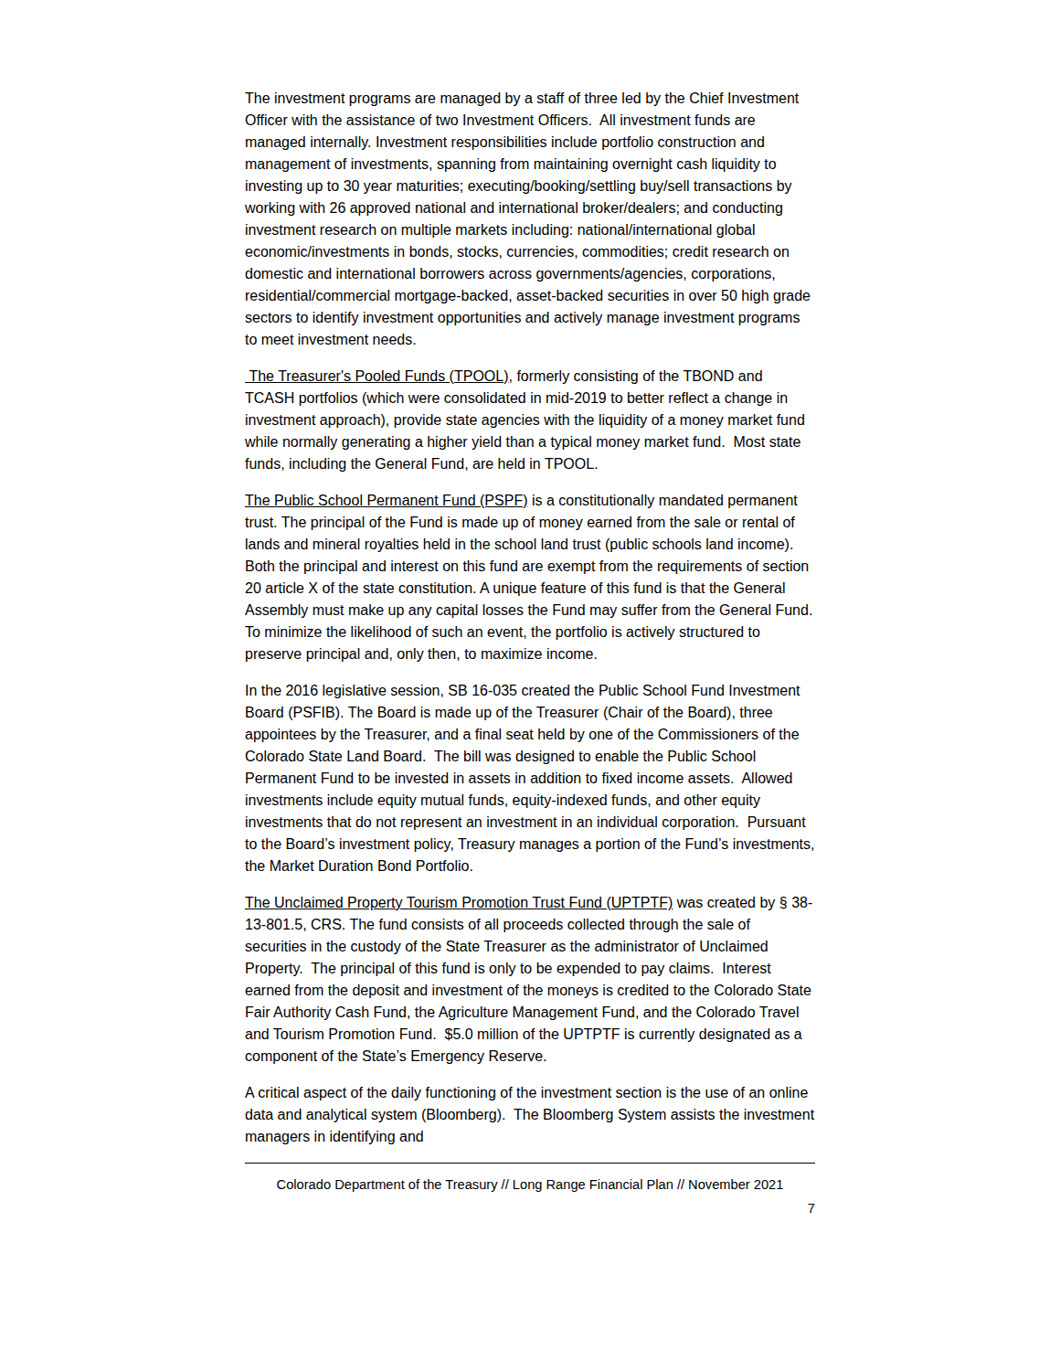The investment programs are managed by a staff of three led by the Chief Investment Officer with the assistance of two Investment Officers. All investment funds are managed internally. Investment responsibilities include portfolio construction and management of investments, spanning from maintaining overnight cash liquidity to investing up to 30 year maturities; executing/booking/settling buy/sell transactions by working with 26 approved national and international broker/dealers; and conducting investment research on multiple markets including: national/international global economic/investments in bonds, stocks, currencies, commodities; credit research on domestic and international borrowers across governments/agencies, corporations, residential/commercial mortgage-backed, asset-backed securities in over 50 high grade sectors to identify investment opportunities and actively manage investment programs to meet investment needs.
The Treasurer's Pooled Funds (TPOOL), formerly consisting of the TBOND and TCASH portfolios (which were consolidated in mid-2019 to better reflect a change in investment approach), provide state agencies with the liquidity of a money market fund while normally generating a higher yield than a typical money market fund. Most state funds, including the General Fund, are held in TPOOL.
The Public School Permanent Fund (PSPF) is a constitutionally mandated permanent trust. The principal of the Fund is made up of money earned from the sale or rental of lands and mineral royalties held in the school land trust (public schools land income). Both the principal and interest on this fund are exempt from the requirements of section 20 article X of the state constitution. A unique feature of this fund is that the General Assembly must make up any capital losses the Fund may suffer from the General Fund. To minimize the likelihood of such an event, the portfolio is actively structured to preserve principal and, only then, to maximize income.
In the 2016 legislative session, SB 16-035 created the Public School Fund Investment Board (PSFIB). The Board is made up of the Treasurer (Chair of the Board), three appointees by the Treasurer, and a final seat held by one of the Commissioners of the Colorado State Land Board. The bill was designed to enable the Public School Permanent Fund to be invested in assets in addition to fixed income assets. Allowed investments include equity mutual funds, equity-indexed funds, and other equity investments that do not represent an investment in an individual corporation. Pursuant to the Board’s investment policy, Treasury manages a portion of the Fund’s investments, the Market Duration Bond Portfolio.
The Unclaimed Property Tourism Promotion Trust Fund (UPTPTF) was created by § 38-13-801.5, CRS. The fund consists of all proceeds collected through the sale of securities in the custody of the State Treasurer as the administrator of Unclaimed Property. The principal of this fund is only to be expended to pay claims. Interest earned from the deposit and investment of the moneys is credited to the Colorado State Fair Authority Cash Fund, the Agriculture Management Fund, and the Colorado Travel and Tourism Promotion Fund. $5.0 million of the UPTPTF is currently designated as a component of the State’s Emergency Reserve.
A critical aspect of the daily functioning of the investment section is the use of an online data and analytical system (Bloomberg). The Bloomberg System assists the investment managers in identifying and
Colorado Department of the Treasury // Long Range Financial Plan // November 2021
7